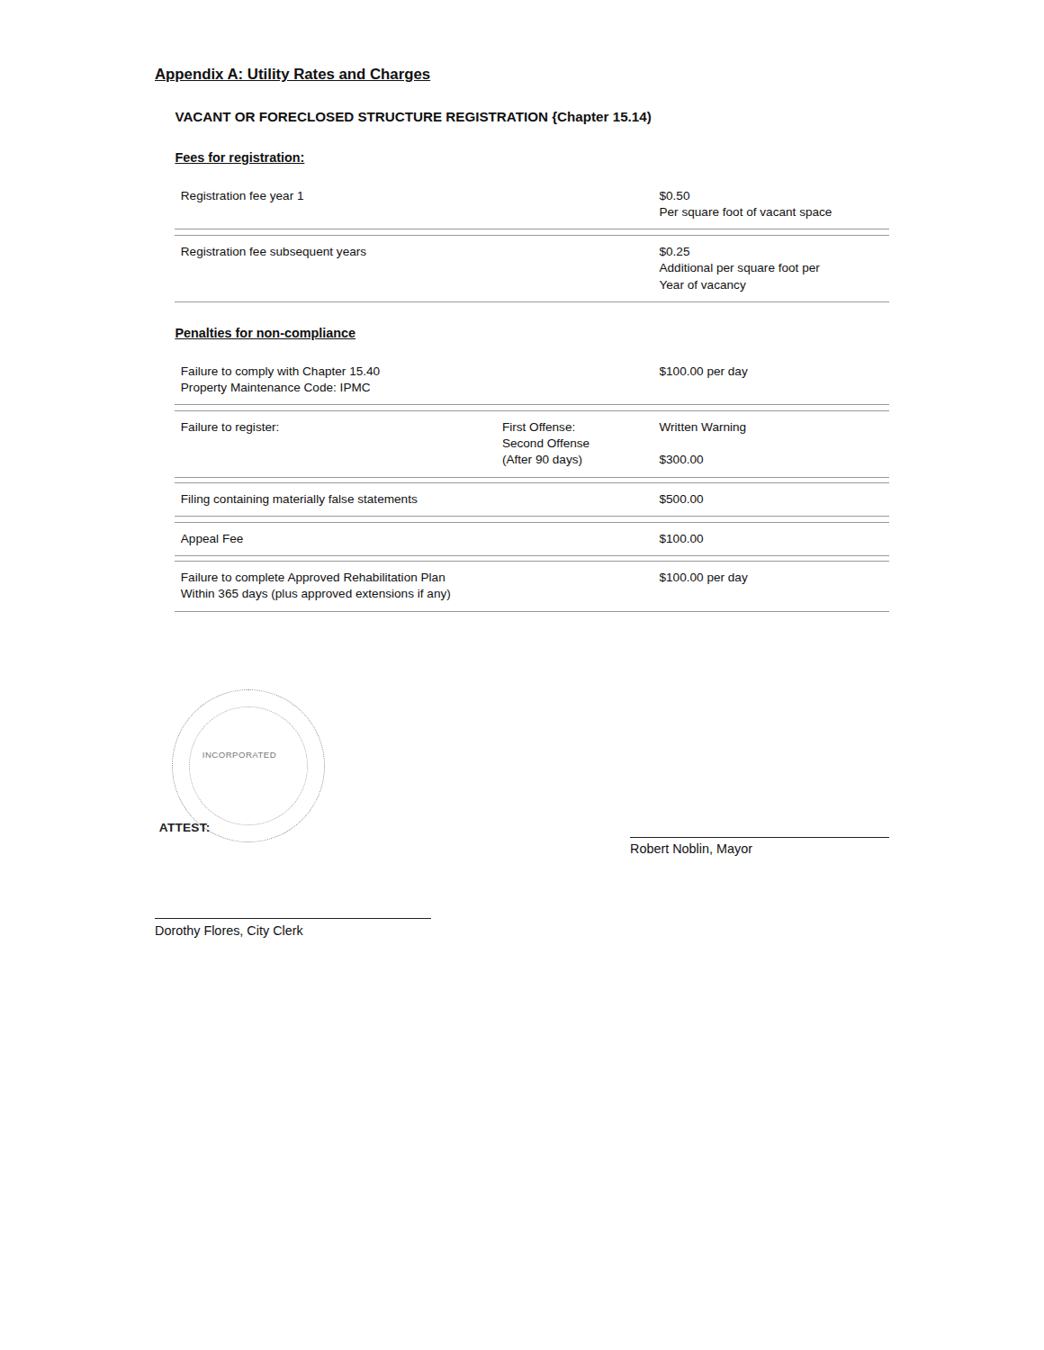Appendix A: Utility Rates and Charges
VACANT OR FORECLOSED STRUCTURE REGISTRATION {Chapter 15.14)
Fees for registration:
| Registration fee year 1 | | $0.50 Per square foot of vacant space |
| Registration fee subsequent years | | $0.25 Additional per square foot per Year of vacancy |
Penalties for non-compliance
| Failure to comply with Chapter 15.40 Property Maintenance Code: IPMC | | $100.00 per day |
| Failure to register: | First Offense: Second Offense (After 90 days) | Written Warning $300.00 |
| Filing containing materially false statements | | $500.00 |
| Appeal Fee | | $100.00 |
| Failure to complete Approved Rehabilitation Plan Within 365 days (plus approved extensions if any) | | $100.00 per day |
INCORPORATED
ATTEST:
Robert Noblin, Mayor
Dorothy Flores, City Clerk